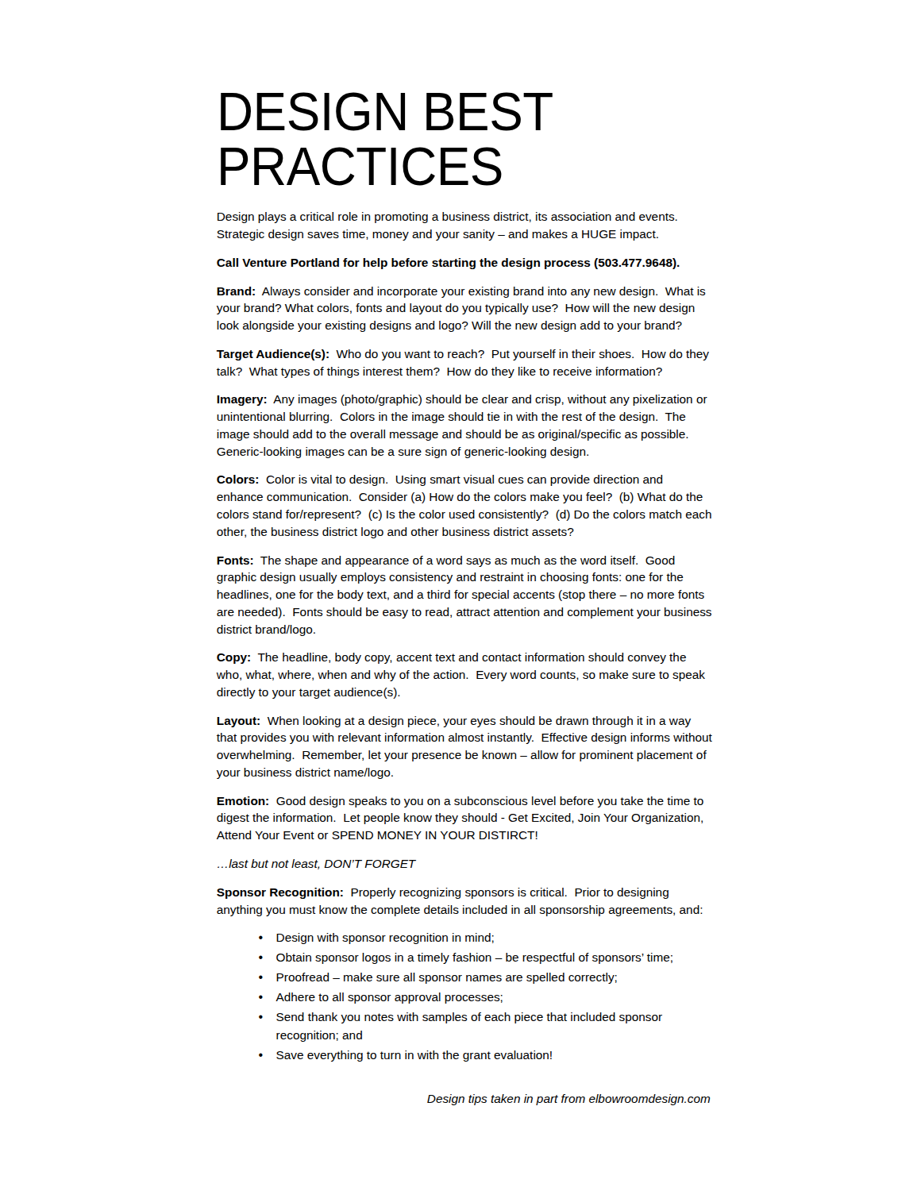Design Best Practices
Design plays a critical role in promoting a business district, its association and events. Strategic design saves time, money and your sanity – and makes a HUGE impact.
Call Venture Portland for help before starting the design process (503.477.9648).
Brand: Always consider and incorporate your existing brand into any new design. What is your brand? What colors, fonts and layout do you typically use? How will the new design look alongside your existing designs and logo? Will the new design add to your brand?
Target Audience(s): Who do you want to reach? Put yourself in their shoes. How do they talk? What types of things interest them? How do they like to receive information?
Imagery: Any images (photo/graphic) should be clear and crisp, without any pixelization or unintentional blurring. Colors in the image should tie in with the rest of the design. The image should add to the overall message and should be as original/specific as possible. Generic-looking images can be a sure sign of generic-looking design.
Colors: Color is vital to design. Using smart visual cues can provide direction and enhance communication. Consider (a) How do the colors make you feel? (b) What do the colors stand for/represent? (c) Is the color used consistently? (d) Do the colors match each other, the business district logo and other business district assets?
Fonts: The shape and appearance of a word says as much as the word itself. Good graphic design usually employs consistency and restraint in choosing fonts: one for the headlines, one for the body text, and a third for special accents (stop there – no more fonts are needed). Fonts should be easy to read, attract attention and complement your business district brand/logo.
Copy: The headline, body copy, accent text and contact information should convey the who, what, where, when and why of the action. Every word counts, so make sure to speak directly to your target audience(s).
Layout: When looking at a design piece, your eyes should be drawn through it in a way that provides you with relevant information almost instantly. Effective design informs without overwhelming. Remember, let your presence be known – allow for prominent placement of your business district name/logo.
Emotion: Good design speaks to you on a subconscious level before you take the time to digest the information. Let people know they should - Get Excited, Join Your Organization, Attend Your Event or SPEND MONEY IN YOUR DISTIRCT!
…last but not least, DON’T FORGET
Sponsor Recognition: Properly recognizing sponsors is critical. Prior to designing anything you must know the complete details included in all sponsorship agreements, and:
Design with sponsor recognition in mind;
Obtain sponsor logos in a timely fashion – be respectful of sponsors’ time;
Proofread – make sure all sponsor names are spelled correctly;
Adhere to all sponsor approval processes;
Send thank you notes with samples of each piece that included sponsor recognition; and
Save everything to turn in with the grant evaluation!
Design tips taken in part from elbowroomdesign.com